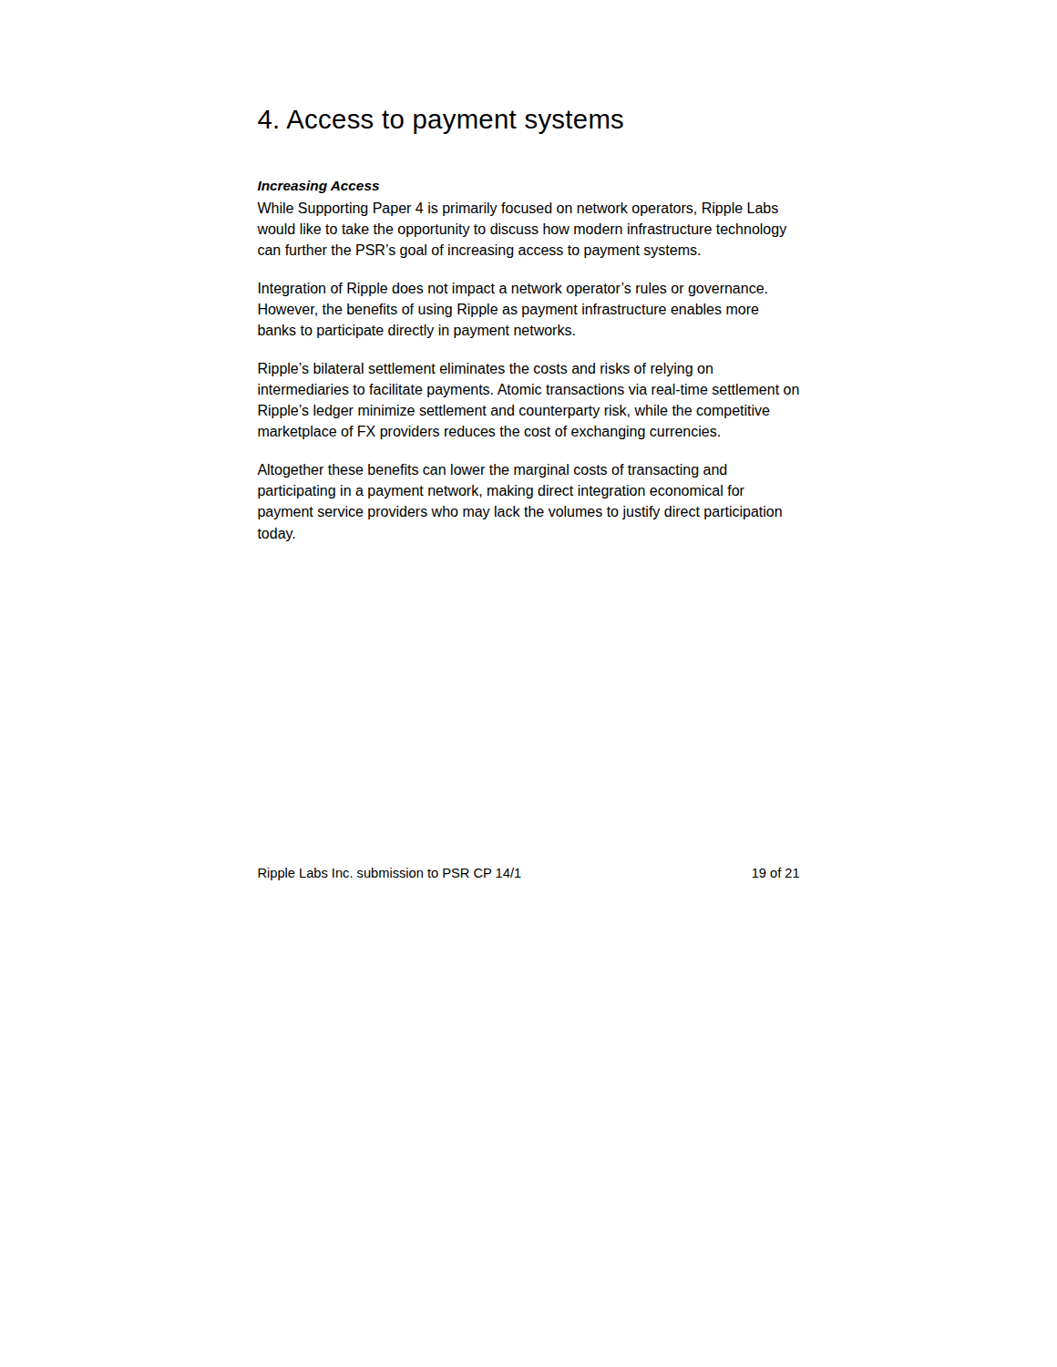4. Access to payment systems
Increasing Access
While Supporting Paper 4 is primarily focused on network operators, Ripple Labs would like to take the opportunity to discuss how modern infrastructure technology can further the PSR’s goal of increasing access to payment systems.
Integration of Ripple does not impact a network operator’s rules or governance. However, the benefits of using Ripple as payment infrastructure enables more banks to participate directly in payment networks.
Ripple’s bilateral settlement eliminates the costs and risks of relying on intermediaries to facilitate payments. Atomic transactions via real-time settlement on Ripple’s ledger minimize settlement and counterparty risk, while the competitive marketplace of FX providers reduces the cost of exchanging currencies.
Altogether these benefits can lower the marginal costs of transacting and participating in a payment network, making direct integration economical for payment service providers who may lack the volumes to justify direct participation today.
Ripple Labs Inc. submission to PSR CP 14/1 19 of 21